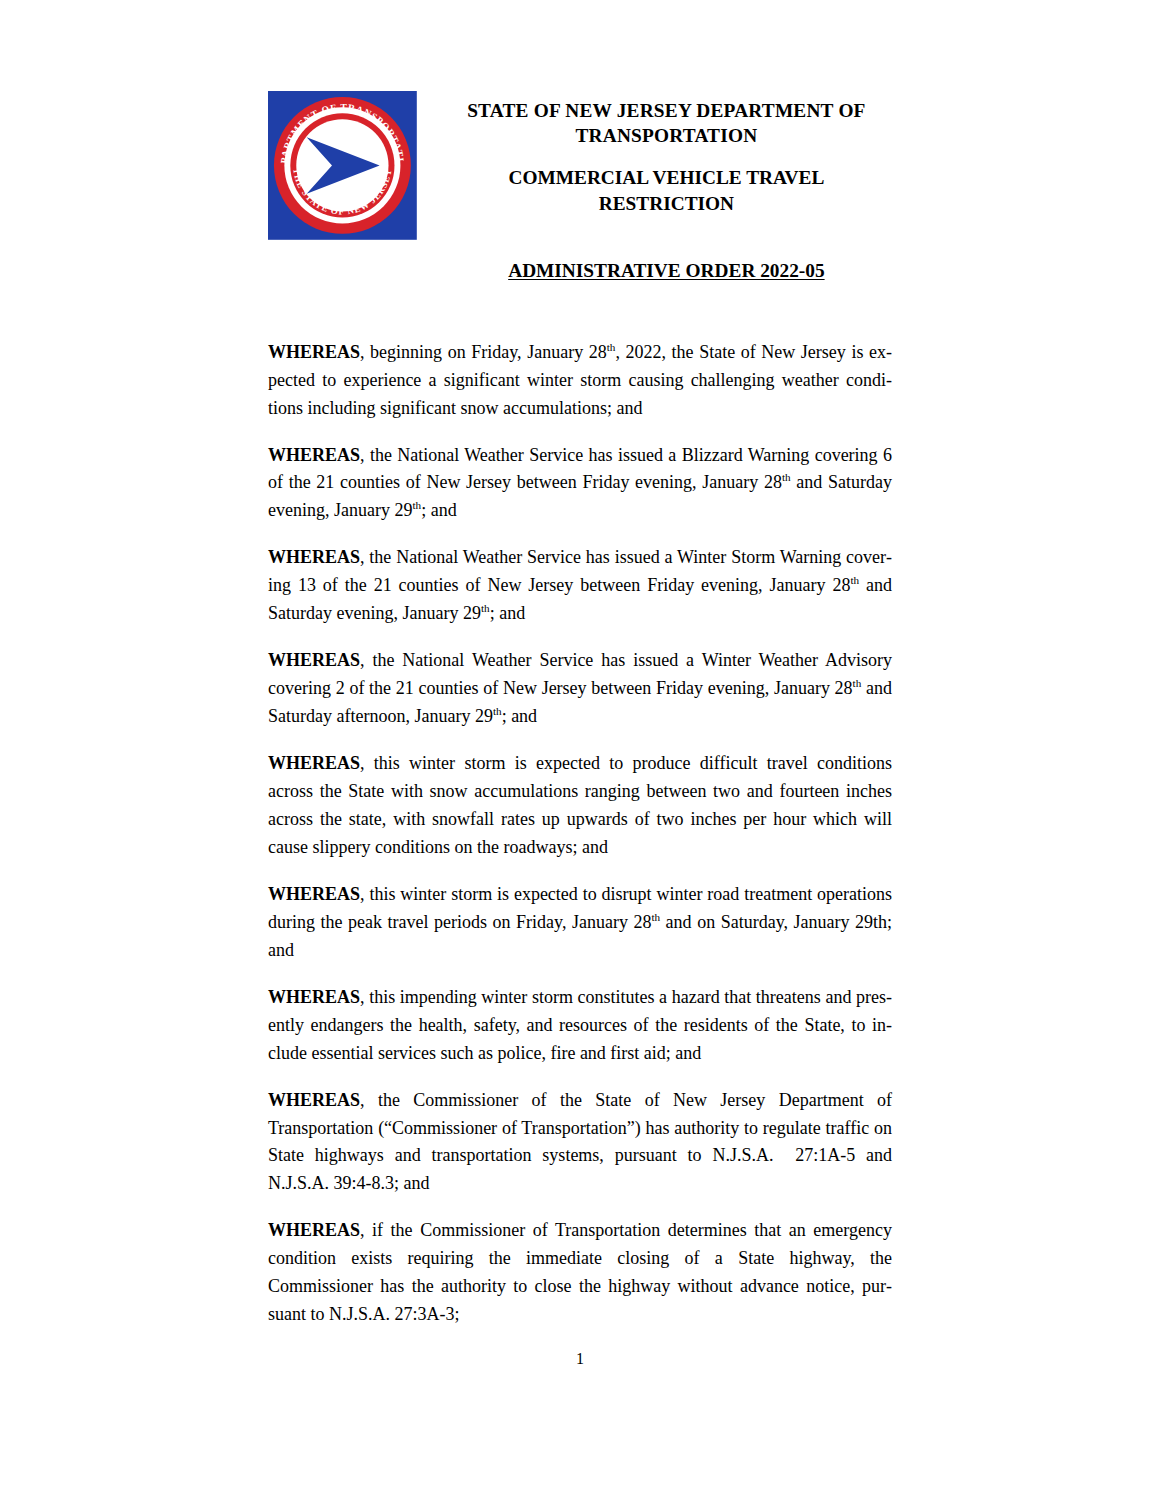DEPARTMENT OF TRANSPORTATION THE STATE OF NEW JERSEY
STATE OF NEW JERSEY DEPARTMENT OF TRANSPORTATION
COMMERCIAL VEHICLE TRAVEL RESTRICTION
ADMINISTRATIVE ORDER 2022-05
WHEREAS, beginning on Friday, January 28th, 2022, the State of New Jersey is expected to experience a significant winter storm causing challenging weather conditions including significant snow accumulations; and
WHEREAS, the National Weather Service has issued a Blizzard Warning covering 6 of the 21 counties of New Jersey between Friday evening, January 28th and Saturday evening, January 29th; and
WHEREAS, the National Weather Service has issued a Winter Storm Warning covering 13 of the 21 counties of New Jersey between Friday evening, January 28th and Saturday evening, January 29th; and
WHEREAS, the National Weather Service has issued a Winter Weather Advisory covering 2 of the 21 counties of New Jersey between Friday evening, January 28th and Saturday afternoon, January 29th; and
WHEREAS, this winter storm is expected to produce difficult travel conditions across the State with snow accumulations ranging between two and fourteen inches across the state, with snowfall rates up upwards of two inches per hour which will cause slippery conditions on the roadways; and
WHEREAS, this winter storm is expected to disrupt winter road treatment operations during the peak travel periods on Friday, January 28th and on Saturday, January 29th; and
WHEREAS, this impending winter storm constitutes a hazard that threatens and presently endangers the health, safety, and resources of the residents of the State, to include essential services such as police, fire and first aid; and
WHEREAS, the Commissioner of the State of New Jersey Department of Transportation (“Commissioner of Transportation”) has authority to regulate traffic on State highways and transportation systems, pursuant to N.J.S.A. 27:1A-5 and N.J.S.A. 39:4-8.3; and
WHEREAS, if the Commissioner of Transportation determines that an emergency condition exists requiring the immediate closing of a State highway, the Commissioner has the authority to close the highway without advance notice, pursuant to N.J.S.A. 27:3A-3;
1